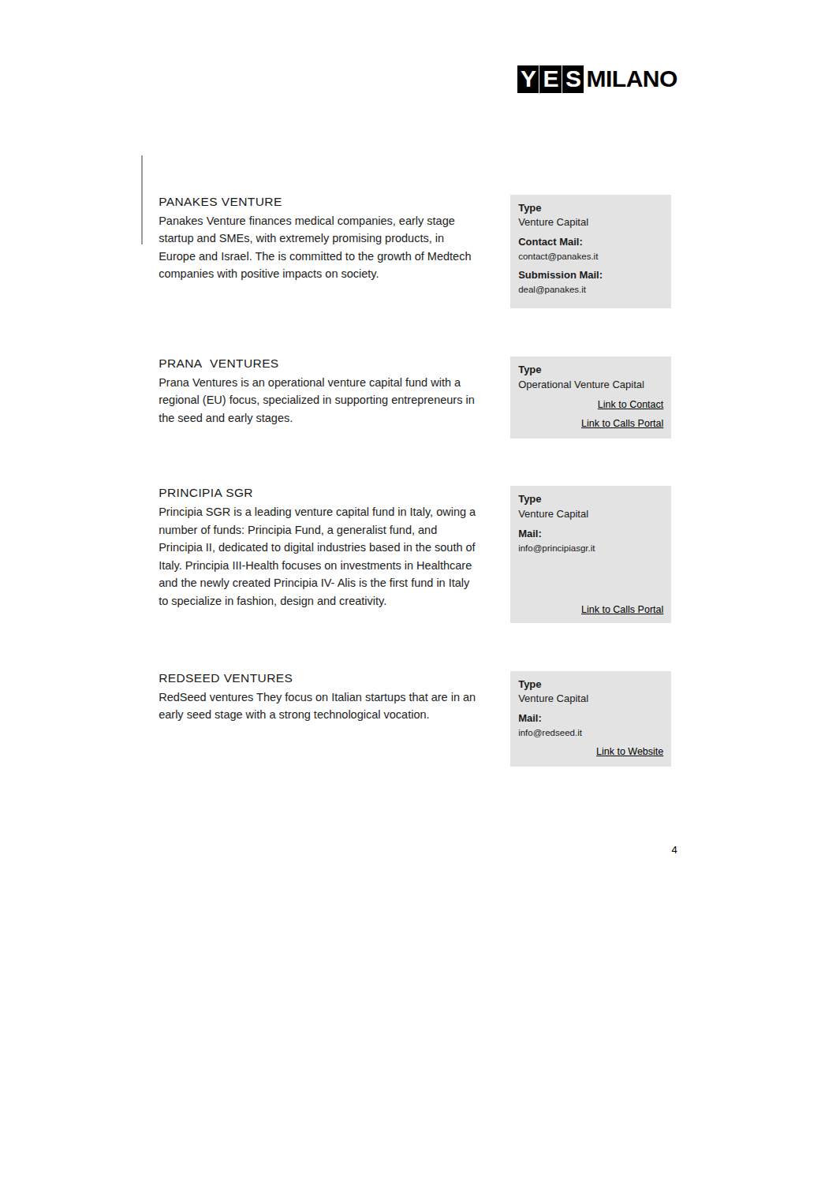YESMILANO
Panakes Venture
Panakes Venture finances medical companies, early stage startup and SMEs, with extremely promising products, in Europe and Israel. The is committed to the growth of Medtech companies with positive impacts on society.
Type Venture Capital Contact Mail: contact@panakes.it Submission Mail: deal@panakes.it
Prana Ventures
Prana Ventures is an operational venture capital fund with a regional (EU) focus, specialized in supporting entrepreneurs in the seed and early stages.
Type Operational Venture Capital
Link to Contact Link to Calls Portal
Principia SGR
Principia SGR is a leading venture capital fund in Italy, owing a number of funds: Principia Fund, a generalist fund, and Principia II, dedicated to digital industries based in the south of Italy. Principia III-Health focuses on investments in Healthcare and the newly created Principia IV- Alis is the first fund in Italy to specialize in fashion, design and creativity.
Type Venture Capital Mail: info@principiasgr.it Link to Calls Portal
Redseed Ventures
RedSeed ventures They focus on Italian startups that are in an early seed stage with a strong technological vocation.
Type Venture Capital Mail: info@redseed.it Link to Website
4